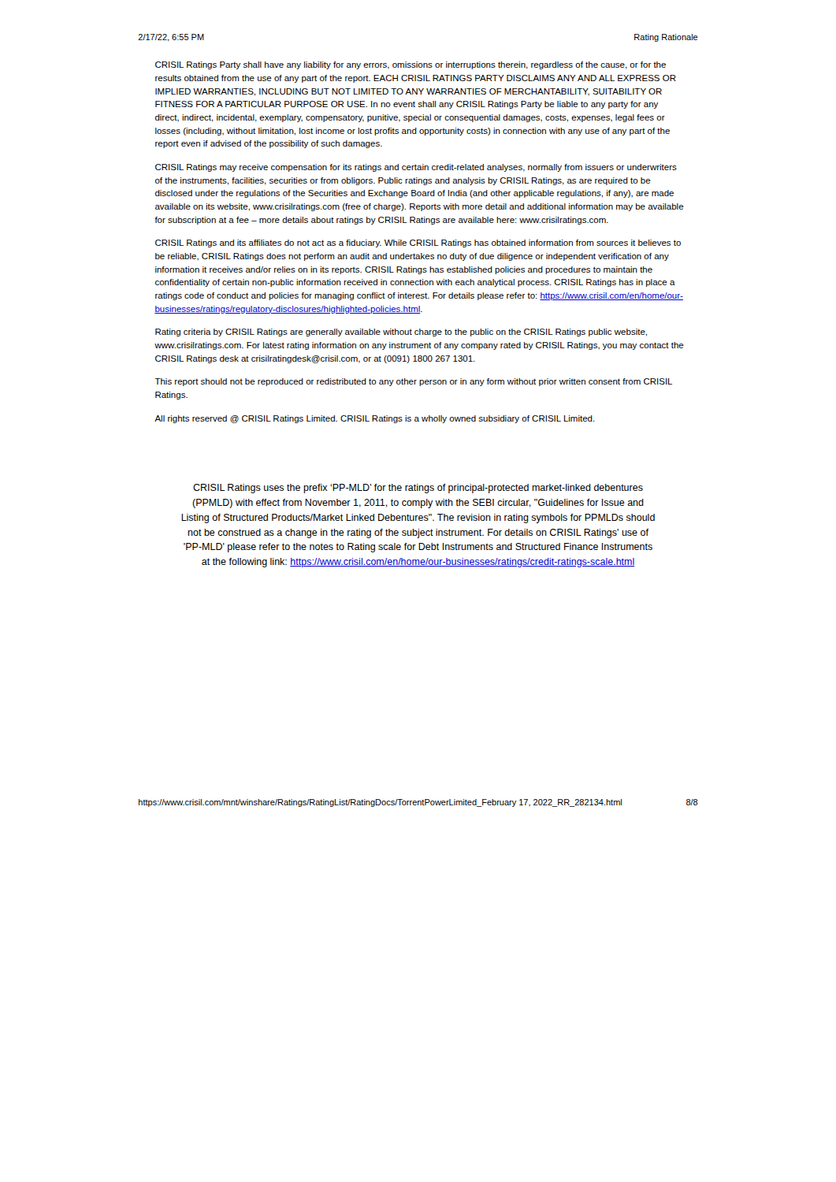2/17/22, 6:55 PM
Rating Rationale
CRISIL Ratings Party shall have any liability for any errors, omissions or interruptions therein, regardless of the cause, or for the results obtained from the use of any part of the report. EACH CRISIL RATINGS PARTY DISCLAIMS ANY AND ALL EXPRESS OR IMPLIED WARRANTIES, INCLUDING BUT NOT LIMITED TO ANY WARRANTIES OF MERCHANTABILITY, SUITABILITY OR FITNESS FOR A PARTICULAR PURPOSE OR USE. In no event shall any CRISIL Ratings Party be liable to any party for any direct, indirect, incidental, exemplary, compensatory, punitive, special or consequential damages, costs, expenses, legal fees or losses (including, without limitation, lost income or lost profits and opportunity costs) in connection with any use of any part of the report even if advised of the possibility of such damages.
CRISIL Ratings may receive compensation for its ratings and certain credit-related analyses, normally from issuers or underwriters of the instruments, facilities, securities or from obligors. Public ratings and analysis by CRISIL Ratings, as are required to be disclosed under the regulations of the Securities and Exchange Board of India (and other applicable regulations, if any), are made available on its website, www.crisilratings.com (free of charge). Reports with more detail and additional information may be available for subscription at a fee – more details about ratings by CRISIL Ratings are available here: www.crisilratings.com.
CRISIL Ratings and its affiliates do not act as a fiduciary. While CRISIL Ratings has obtained information from sources it believes to be reliable, CRISIL Ratings does not perform an audit and undertakes no duty of due diligence or independent verification of any information it receives and/or relies on in its reports. CRISIL Ratings has established policies and procedures to maintain the confidentiality of certain non-public information received in connection with each analytical process. CRISIL Ratings has in place a ratings code of conduct and policies for managing conflict of interest. For details please refer to: https://www.crisil.com/en/home/our-businesses/ratings/regulatory-disclosures/highlighted-policies.html.
Rating criteria by CRISIL Ratings are generally available without charge to the public on the CRISIL Ratings public website, www.crisilratings.com. For latest rating information on any instrument of any company rated by CRISIL Ratings, you may contact the CRISIL Ratings desk at crisilratingdesk@crisil.com, or at (0091) 1800 267 1301.
This report should not be reproduced or redistributed to any other person or in any form without prior written consent from CRISIL Ratings.
All rights reserved @ CRISIL Ratings Limited. CRISIL Ratings is a wholly owned subsidiary of CRISIL Limited.
CRISIL Ratings uses the prefix ‘PP-MLD’ for the ratings of principal-protected market-linked debentures (PPMLD) with effect from November 1, 2011, to comply with the SEBI circular, "Guidelines for Issue and Listing of Structured Products/Market Linked Debentures". The revision in rating symbols for PPMLDs should not be construed as a change in the rating of the subject instrument. For details on CRISIL Ratings' use of 'PP-MLD' please refer to the notes to Rating scale for Debt Instruments and Structured Finance Instruments at the following link: https://www.crisil.com/en/home/our-businesses/ratings/credit-ratings-scale.html
https://www.crisil.com/mnt/winshare/Ratings/RatingList/RatingDocs/TorrentPowerLimited_February 17, 2022_RR_282134.html
8/8